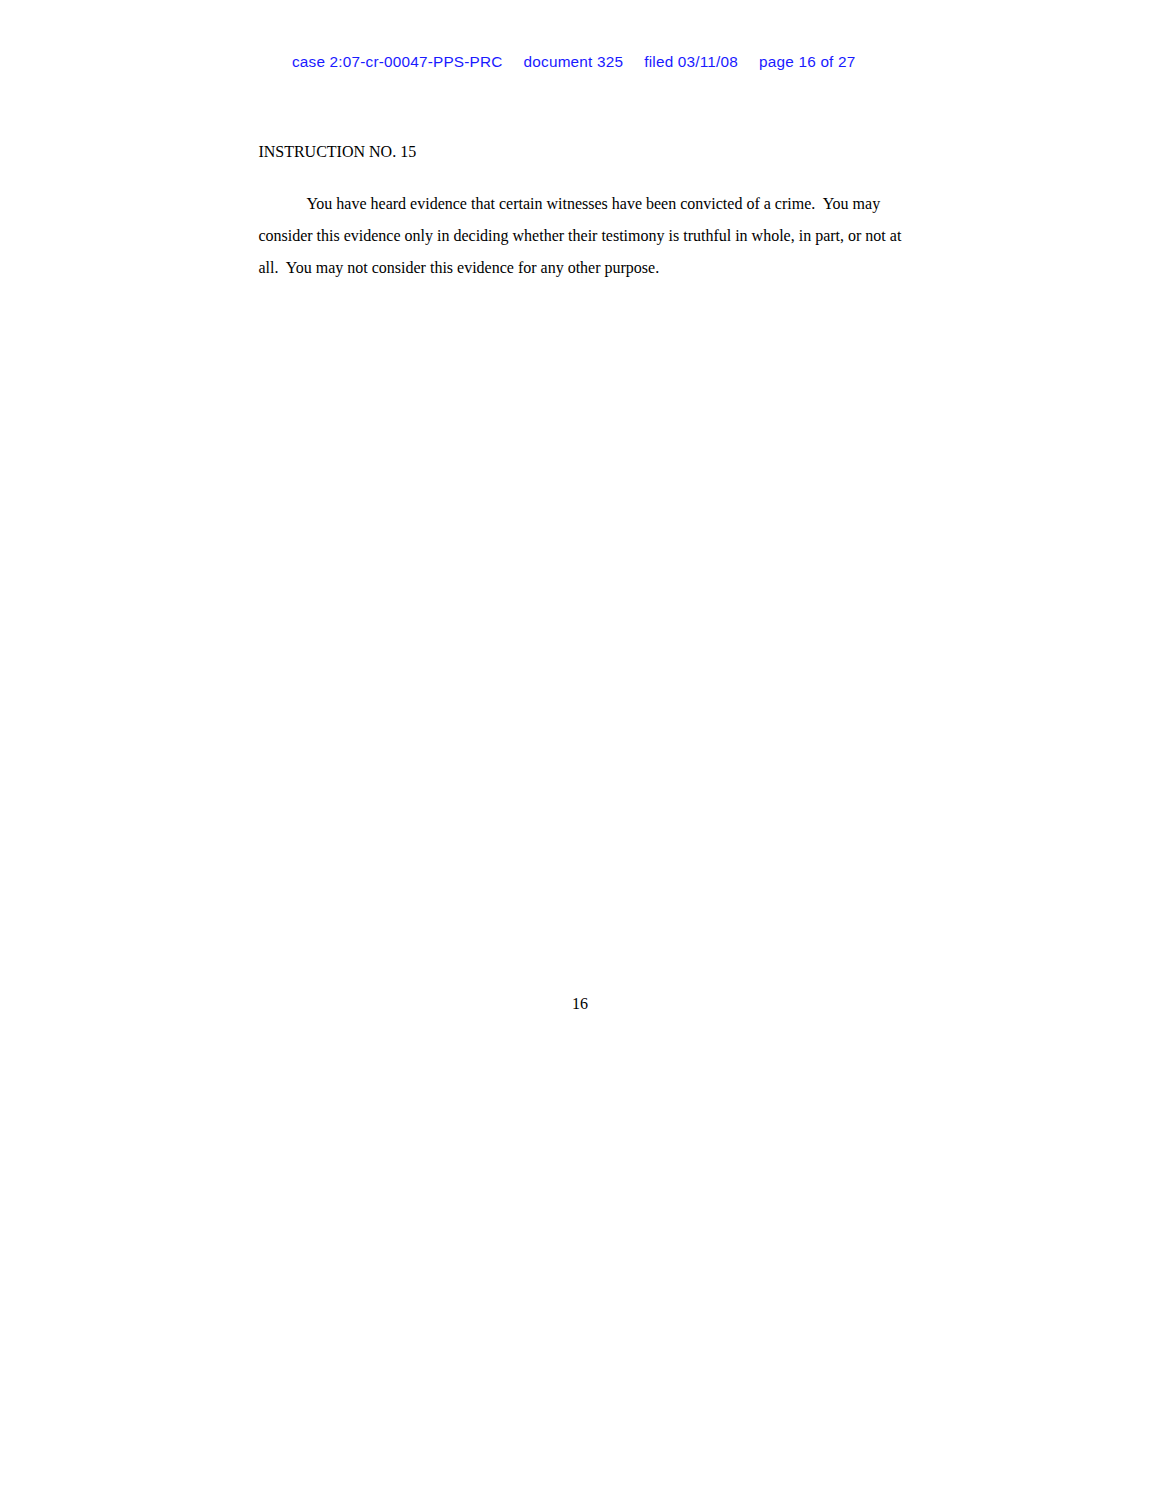case 2:07-cr-00047-PPS-PRC document 325 filed 03/11/08 page 16 of 27
INSTRUCTION NO. 15
You have heard evidence that certain witnesses have been convicted of a crime. You may consider this evidence only in deciding whether their testimony is truthful in whole, in part, or not at all. You may not consider this evidence for any other purpose.
16